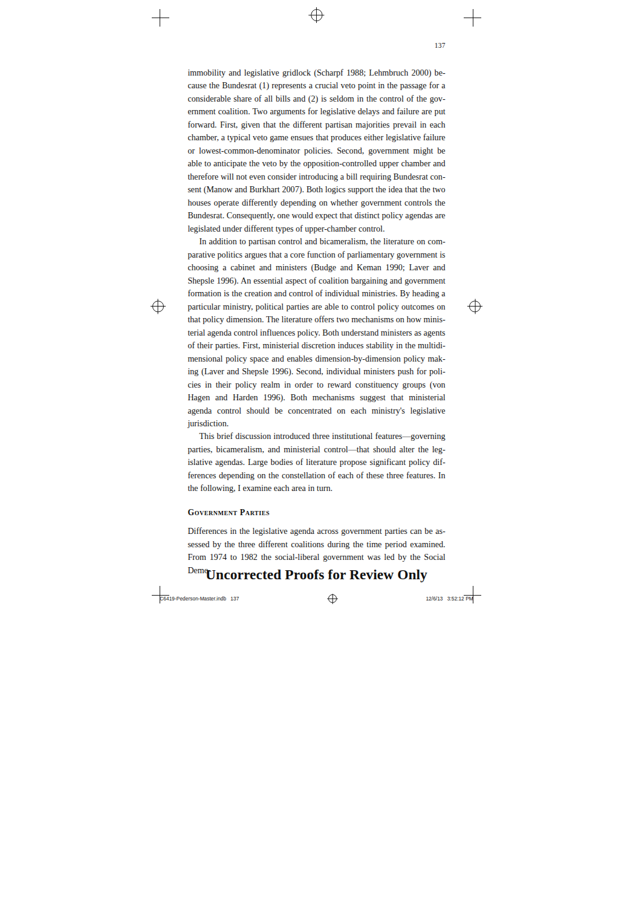137
immobility and legislative gridlock (Scharpf 1988; Lehmbruch 2000) because the Bundesrat (1) represents a crucial veto point in the passage for a considerable share of all bills and (2) is seldom in the control of the government coalition. Two arguments for legislative delays and failure are put forward. First, given that the different partisan majorities prevail in each chamber, a typical veto game ensues that produces either legislative failure or lowest-common-denominator policies. Second, government might be able to anticipate the veto by the opposition-controlled upper chamber and therefore will not even consider introducing a bill requiring Bundesrat consent (Manow and Burkhart 2007). Both logics support the idea that the two houses operate differently depending on whether government controls the Bundesrat. Consequently, one would expect that distinct policy agendas are legislated under different types of upper-chamber control.
In addition to partisan control and bicameralism, the literature on comparative politics argues that a core function of parliamentary government is choosing a cabinet and ministers (Budge and Keman 1990; Laver and Shepsle 1996). An essential aspect of coalition bargaining and government formation is the creation and control of individual ministries. By heading a particular ministry, political parties are able to control policy outcomes on that policy dimension. The literature offers two mechanisms on how ministerial agenda control influences policy. Both understand ministers as agents of their parties. First, ministerial discretion induces stability in the multidimensional policy space and enables dimension-by-dimension policy making (Laver and Shepsle 1996). Second, individual ministers push for policies in their policy realm in order to reward constituency groups (von Hagen and Harden 1996). Both mechanisms suggest that ministerial agenda control should be concentrated on each ministry's legislative jurisdiction.
This brief discussion introduced three institutional features—governing parties, bicameralism, and ministerial control—that should alter the legislative agendas. Large bodies of literature propose significant policy differences depending on the constellation of each of these three features. In the following, I examine each area in turn.
Government Parties
Differences in the legislative agenda across government parties can be assessed by the three different coalitions during the time period examined. From 1974 to 1982 the social-liberal government was led by the Social Demo-
Uncorrected Proofs for Review Only
C6419-Pederson-Master.indb 137 12/6/13 3:52:12 PM